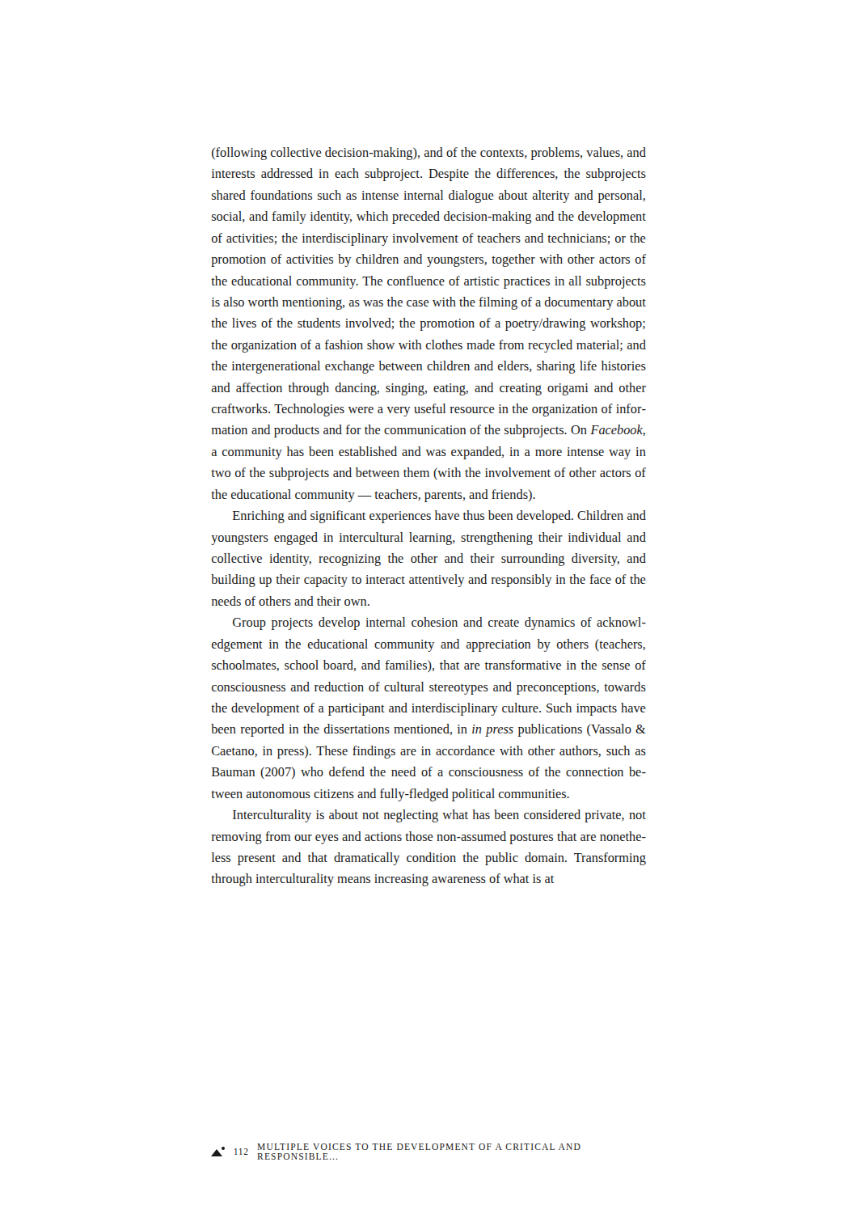(following collective decision-making), and of the contexts, problems, values, and interests addressed in each subproject. Despite the differences, the subprojects shared foundations such as intense internal dialogue about alterity and personal, social, and family identity, which preceded decision-making and the development of activities; the interdisciplinary involvement of teachers and technicians; or the promotion of activities by children and youngsters, together with other actors of the educational community. The confluence of artistic practices in all subprojects is also worth mentioning, as was the case with the filming of a documentary about the lives of the students involved; the promotion of a poetry/drawing workshop; the organization of a fashion show with clothes made from recycled material; and the intergenerational exchange between children and elders, sharing life histories and affection through dancing, singing, eating, and creating origami and other craftworks. Technologies were a very useful resource in the organization of information and products and for the communication of the subprojects. On Facebook, a community has been established and was expanded, in a more intense way in two of the subprojects and between them (with the involvement of other actors of the educational community — teachers, parents, and friends).
Enriching and significant experiences have thus been developed. Children and youngsters engaged in intercultural learning, strengthening their individual and collective identity, recognizing the other and their surrounding diversity, and building up their capacity to interact attentively and responsibly in the face of the needs of others and their own.
Group projects develop internal cohesion and create dynamics of acknowledgement in the educational community and appreciation by others (teachers, schoolmates, school board, and families), that are transformative in the sense of consciousness and reduction of cultural stereotypes and preconceptions, towards the development of a participant and interdisciplinary culture. Such impacts have been reported in the dissertations mentioned, in in press publications (Vassalo & Caetano, in press). These findings are in accordance with other authors, such as Bauman (2007) who defend the need of a consciousness of the connection between autonomous citizens and fully-fledged political communities.
Interculturality is about not neglecting what has been considered private, not removing from our eyes and actions those non-assumed postures that are nonetheless present and that dramatically condition the public domain. Transforming through interculturality means increasing awareness of what is at
112 Multiple Voices to the Development of a Critical and Responsible...